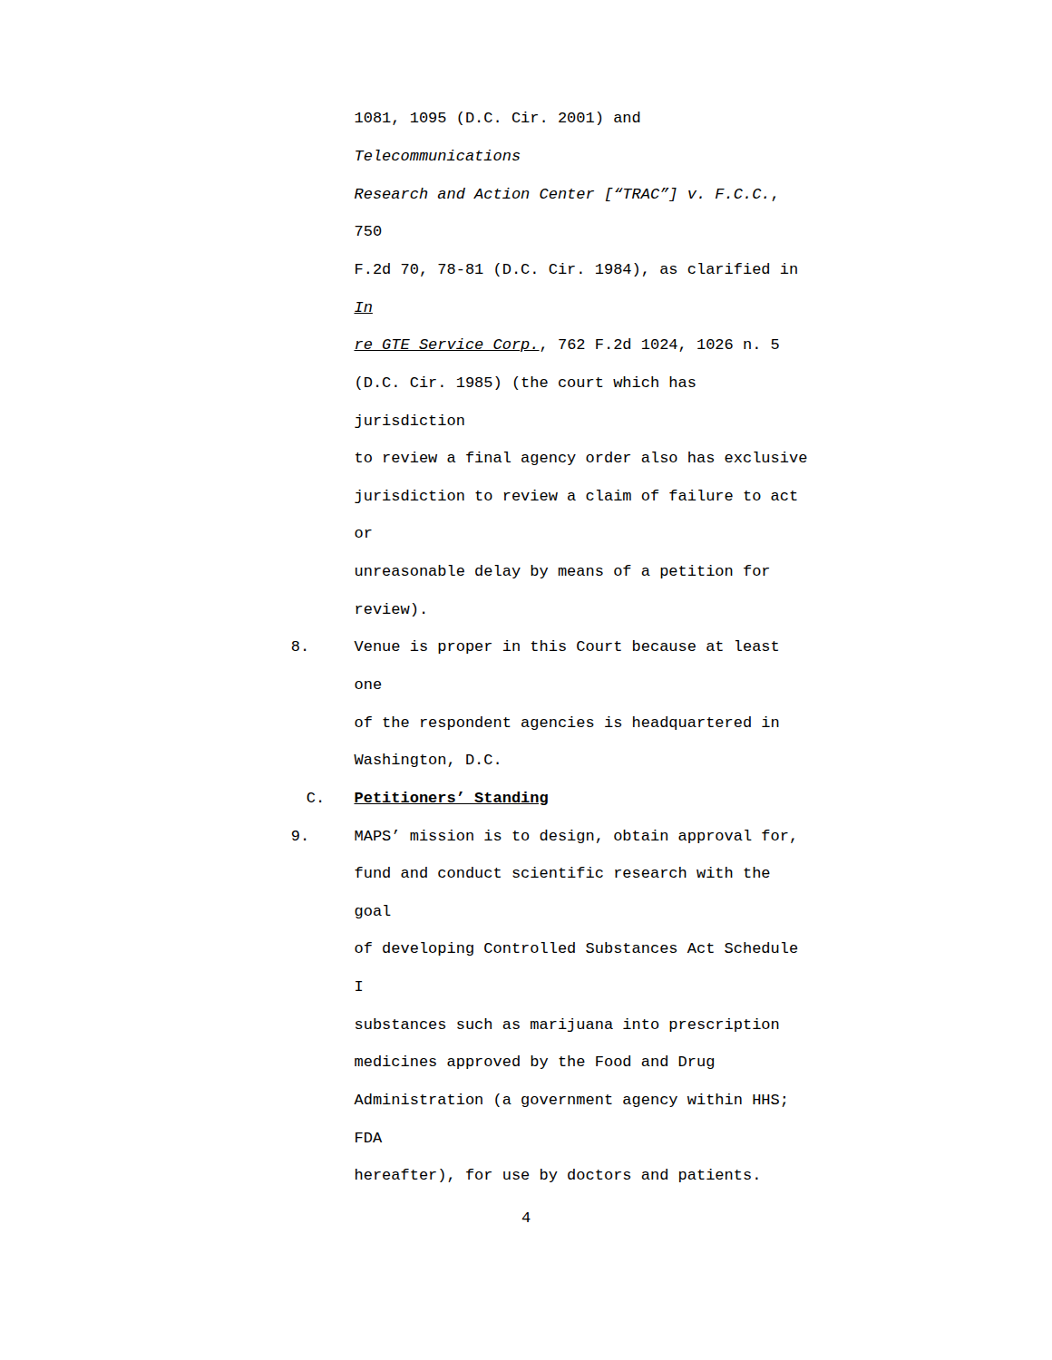1081, 1095 (D.C. Cir. 2001) and Telecommunications
Research and Action Center [“TRAC”] v. F.C.C., 750
F.2d 70, 78-81 (D.C. Cir. 1984), as clarified in In
re GTE Service Corp., 762 F.2d 1024, 1026 n. 5
(D.C. Cir. 1985) (the court which has jurisdiction
to review a final agency order also has exclusive
jurisdiction to review a claim of failure to act or
unreasonable delay by means of a petition for
review).
8.
Venue is proper in this Court because at least one
of the respondent agencies is headquartered in
Washington, D.C.
C.
Petitioners’ Standing
9.
MAPS’ mission is to design, obtain approval for,
fund and conduct scientific research with the goal
of developing Controlled Substances Act Schedule I
substances such as marijuana into prescription
medicines approved by the Food and Drug
Administration (a government agency within HHS; FDA
hereafter), for use by doctors and patients.
4